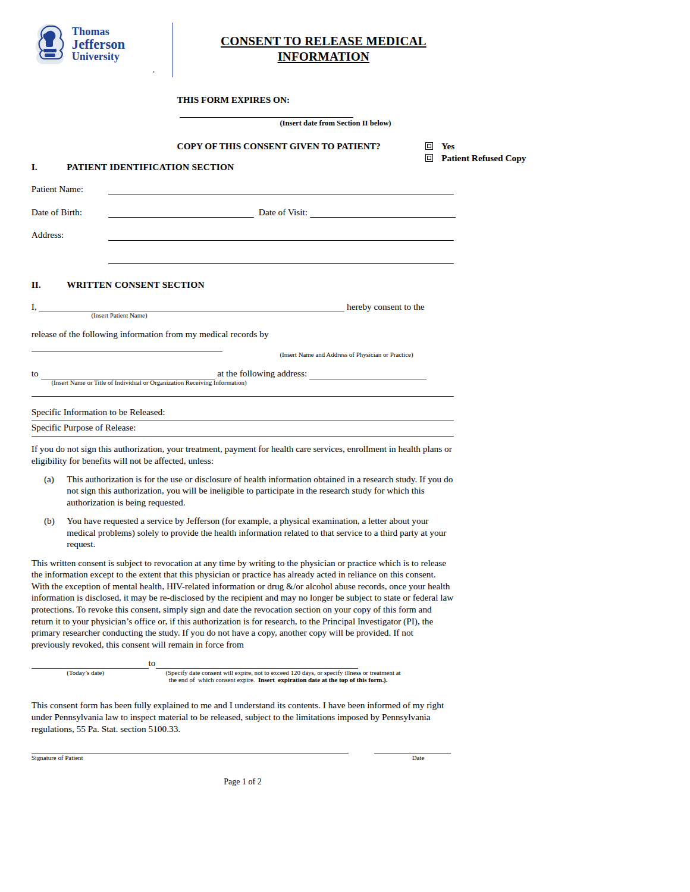Thomas
Jefferson
University
.
CONSENT TO RELEASE MEDICAL INFORMATION
THIS FORM EXPIRES ON:
(Insert date from Section II below)
COPY OF THIS CONSENT GIVEN TO PATIENT? Yes
Patient Refused Copy
I. PATIENT IDENTIFICATION SECTION
Patient Name:
Date of Birth: Date of Visit:
Address:
II. WRITTEN CONSENT SECTION
I, hereby consent to the
(Insert Patient Name)
release of the following information from my medical records by
(Insert Name and Address of Physician or Practice)
to at the following address:
(Insert Name or Title of Individual or Organization Receiving Information)
Specific Information to be Released:
Specific Purpose of Release:
If you do not sign this authorization, your treatment, payment for health care services, enrollment in health plans or eligibility for benefits will not be affected, unless:
(a) This authorization is for the use or disclosure of health information obtained in a research study. If you do not sign this authorization, you will be ineligible to participate in the research study for which this authorization is being requested.
(b) You have requested a service by Jefferson (for example, a physical examination, a letter about your medical problems) solely to provide the health information related to that service to a third party at your request.
This written consent is subject to revocation at any time by writing to the physician or practice which is to release the information except to the extent that this physician or practice has already acted in reliance on this consent. With the exception of mental health, HIV-related information or drug &/or alcohol abuse records, once your health information is disclosed, it may be re-disclosed by the recipient and may no longer be subject to state or federal law protections. To revoke this consent, simply sign and date the revocation section on your copy of this form and return it to your physician’s office or, if this authorization is for research, to the Principal Investigator (PI), the primary researcher conducting the study. If you do not have a copy, another copy will be provided. If not previously revoked, this consent will remain in force from
to
(Today’s date) (Specify date consent will expire, not to exceed 120 days, or specify illness or treatment at
the end of which consent expire. Insert expiration date at the top of this form.).
This consent form has been fully explained to me and I understand its contents. I have been informed of my right under Pennsylvania law to inspect material to be released, subject to the limitations imposed by Pennsylvania regulations, 55 Pa. Stat. section 5100.33.
Signature of Patient Date
Page 1 of 2